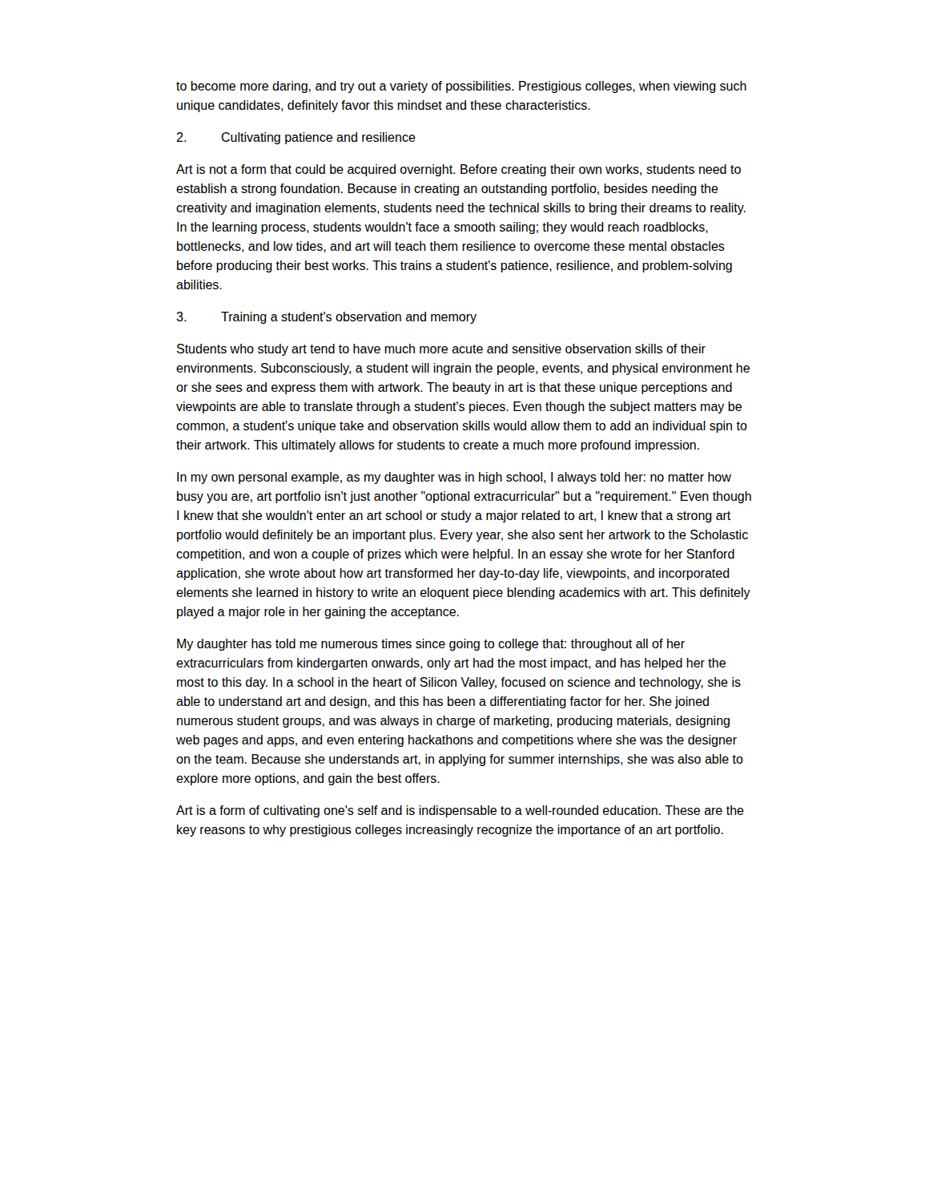to become more daring, and try out a variety of possibilities. Prestigious colleges, when viewing such unique candidates, definitely favor this mindset and these characteristics.
2. Cultivating patience and resilience
Art is not a form that could be acquired overnight. Before creating their own works, students need to establish a strong foundation. Because in creating an outstanding portfolio, besides needing the creativity and imagination elements, students need the technical skills to bring their dreams to reality. In the learning process, students wouldn't face a smooth sailing; they would reach roadblocks, bottlenecks, and low tides, and art will teach them resilience to overcome these mental obstacles before producing their best works. This trains a student's patience, resilience, and problem-solving abilities.
3. Training a student's observation and memory
Students who study art tend to have much more acute and sensitive observation skills of their environments. Subconsciously, a student will ingrain the people, events, and physical environment he or she sees and express them with artwork. The beauty in art is that these unique perceptions and viewpoints are able to translate through a student's pieces. Even though the subject matters may be common, a student's unique take and observation skills would allow them to add an individual spin to their artwork. This ultimately allows for students to create a much more profound impression.
In my own personal example, as my daughter was in high school, I always told her: no matter how busy you are, art portfolio isn't just another "optional extracurricular" but a "requirement." Even though I knew that she wouldn't enter an art school or study a major related to art, I knew that a strong art portfolio would definitely be an important plus. Every year, she also sent her artwork to the Scholastic competition, and won a couple of prizes which were helpful. In an essay she wrote for her Stanford application, she wrote about how art transformed her day-to-day life, viewpoints, and incorporated elements she learned in history to write an eloquent piece blending academics with art. This definitely played a major role in her gaining the acceptance.
My daughter has told me numerous times since going to college that: throughout all of her extracurriculars from kindergarten onwards, only art had the most impact, and has helped her the most to this day. In a school in the heart of Silicon Valley, focused on science and technology, she is able to understand art and design, and this has been a differentiating factor for her. She joined numerous student groups, and was always in charge of marketing, producing materials, designing web pages and apps, and even entering hackathons and competitions where she was the designer on the team. Because she understands art, in applying for summer internships, she was also able to explore more options, and gain the best offers.
Art is a form of cultivating one's self and is indispensable to a well-rounded education. These are the key reasons to why prestigious colleges increasingly recognize the importance of an art portfolio.